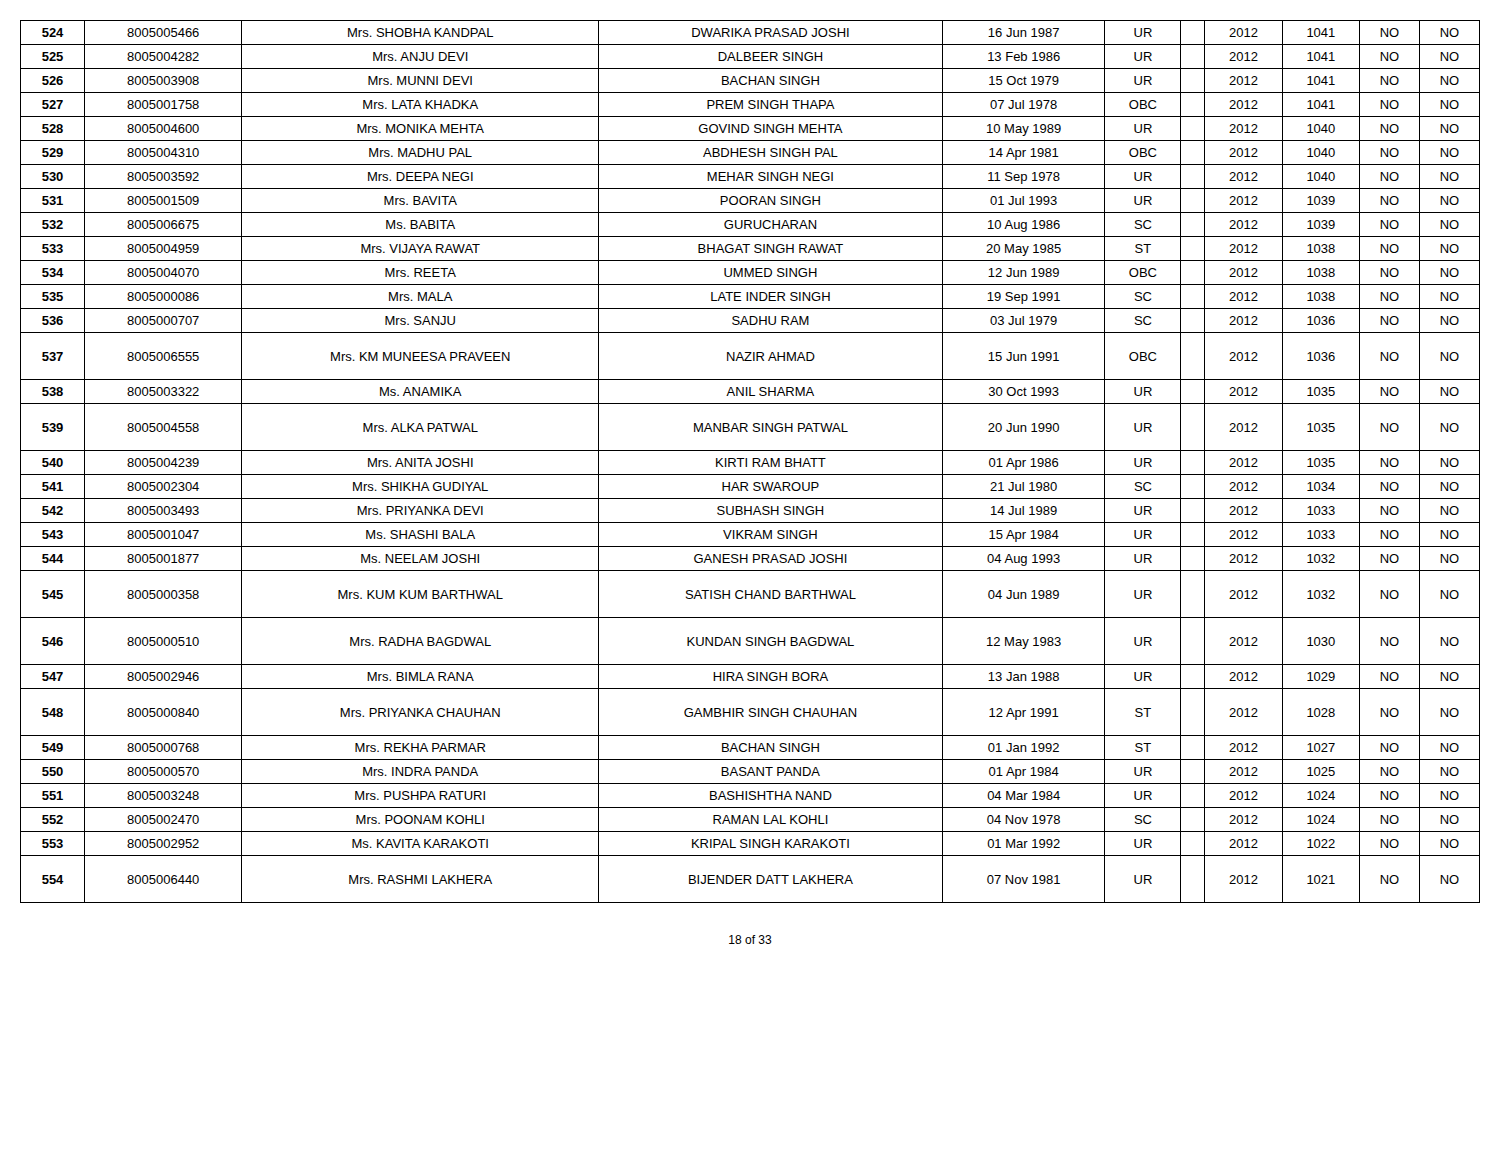| 524 | 8005005466 | Mrs. SHOBHA KANDPAL | DWARIKA PRASAD JOSHI | 16 Jun 1987 | UR | | 2012 | 1041 | NO | NO |
| 525 | 8005004282 | Mrs. ANJU DEVI | DALBEER SINGH | 13 Feb 1986 | UR | | 2012 | 1041 | NO | NO |
| 526 | 8005003908 | Mrs. MUNNI DEVI | BACHAN SINGH | 15 Oct 1979 | UR | | 2012 | 1041 | NO | NO |
| 527 | 8005001758 | Mrs. LATA KHADKA | PREM SINGH THAPA | 07 Jul 1978 | OBC | | 2012 | 1041 | NO | NO |
| 528 | 8005004600 | Mrs. MONIKA MEHTA | GOVIND SINGH MEHTA | 10 May 1989 | UR | | 2012 | 1040 | NO | NO |
| 529 | 8005004310 | Mrs. MADHU PAL | ABDHESH SINGH PAL | 14 Apr 1981 | OBC | | 2012 | 1040 | NO | NO |
| 530 | 8005003592 | Mrs. DEEPA NEGI | MEHAR SINGH NEGI | 11 Sep 1978 | UR | | 2012 | 1040 | NO | NO |
| 531 | 8005001509 | Mrs. BAVITA | POORAN SINGH | 01 Jul 1993 | UR | | 2012 | 1039 | NO | NO |
| 532 | 8005006675 | Ms. BABITA | GURUCHARAN | 10 Aug 1986 | SC | | 2012 | 1039 | NO | NO |
| 533 | 8005004959 | Mrs. VIJAYA RAWAT | BHAGAT SINGH RAWAT | 20 May 1985 | ST | | 2012 | 1038 | NO | NO |
| 534 | 8005004070 | Mrs. REETA | UMMED SINGH | 12 Jun 1989 | OBC | | 2012 | 1038 | NO | NO |
| 535 | 8005000086 | Mrs. MALA | LATE INDER SINGH | 19 Sep 1991 | SC | | 2012 | 1038 | NO | NO |
| 536 | 8005000707 | Mrs. SANJU | SADHU RAM | 03 Jul 1979 | SC | | 2012 | 1036 | NO | NO |
| 537 | 8005006555 | Mrs. KM MUNEESA PRAVEEN | NAZIR AHMAD | 15 Jun 1991 | OBC | | 2012 | 1036 | NO | NO |
| 538 | 8005003322 | Ms. ANAMIKA | ANIL SHARMA | 30 Oct 1993 | UR | | 2012 | 1035 | NO | NO |
| 539 | 8005004558 | Mrs. ALKA PATWAL | MANBAR SINGH PATWAL | 20 Jun 1990 | UR | | 2012 | 1035 | NO | NO |
| 540 | 8005004239 | Mrs. ANITA JOSHI | KIRTI RAM BHATT | 01 Apr 1986 | UR | | 2012 | 1035 | NO | NO |
| 541 | 8005002304 | Mrs. SHIKHA GUDIYAL | HAR SWAROUP | 21 Jul 1980 | SC | | 2012 | 1034 | NO | NO |
| 542 | 8005003493 | Mrs. PRIYANKA DEVI | SUBHASH SINGH | 14 Jul 1989 | UR | | 2012 | 1033 | NO | NO |
| 543 | 8005001047 | Ms. SHASHI BALA | VIKRAM SINGH | 15 Apr 1984 | UR | | 2012 | 1033 | NO | NO |
| 544 | 8005001877 | Ms. NEELAM JOSHI | GANESH PRASAD JOSHI | 04 Aug 1993 | UR | | 2012 | 1032 | NO | NO |
| 545 | 8005000358 | Mrs. KUM KUM BARTHWAL | SATISH CHAND BARTHWAL | 04 Jun 1989 | UR | | 2012 | 1032 | NO | NO |
| 546 | 8005000510 | Mrs. RADHA BAGDWAL | KUNDAN SINGH BAGDWAL | 12 May 1983 | UR | | 2012 | 1030 | NO | NO |
| 547 | 8005002946 | Mrs. BIMLA RANA | HIRA SINGH BORA | 13 Jan 1988 | UR | | 2012 | 1029 | NO | NO |
| 548 | 8005000840 | Mrs. PRIYANKA CHAUHAN | GAMBHIR SINGH CHAUHAN | 12 Apr 1991 | ST | | 2012 | 1028 | NO | NO |
| 549 | 8005000768 | Mrs. REKHA PARMAR | BACHAN SINGH | 01 Jan 1992 | ST | | 2012 | 1027 | NO | NO |
| 550 | 8005000570 | Mrs. INDRA PANDA | BASANT PANDA | 01 Apr 1984 | UR | | 2012 | 1025 | NO | NO |
| 551 | 8005003248 | Mrs. PUSHPA RATURI | BASHISHTHA NAND | 04 Mar 1984 | UR | | 2012 | 1024 | NO | NO |
| 552 | 8005002470 | Mrs. POONAM KOHLI | RAMAN LAL KOHLI | 04 Nov 1978 | SC | | 2012 | 1024 | NO | NO |
| 553 | 8005002952 | Ms. KAVITA KARAKOTI | KRIPAL SINGH KARAKOTI | 01 Mar 1992 | UR | | 2012 | 1022 | NO | NO |
| 554 | 8005006440 | Mrs. RASHMI LAKHERA | BIJENDER DATT LAKHERA | 07 Nov 1981 | UR | | 2012 | 1021 | NO | NO |
18 of 33